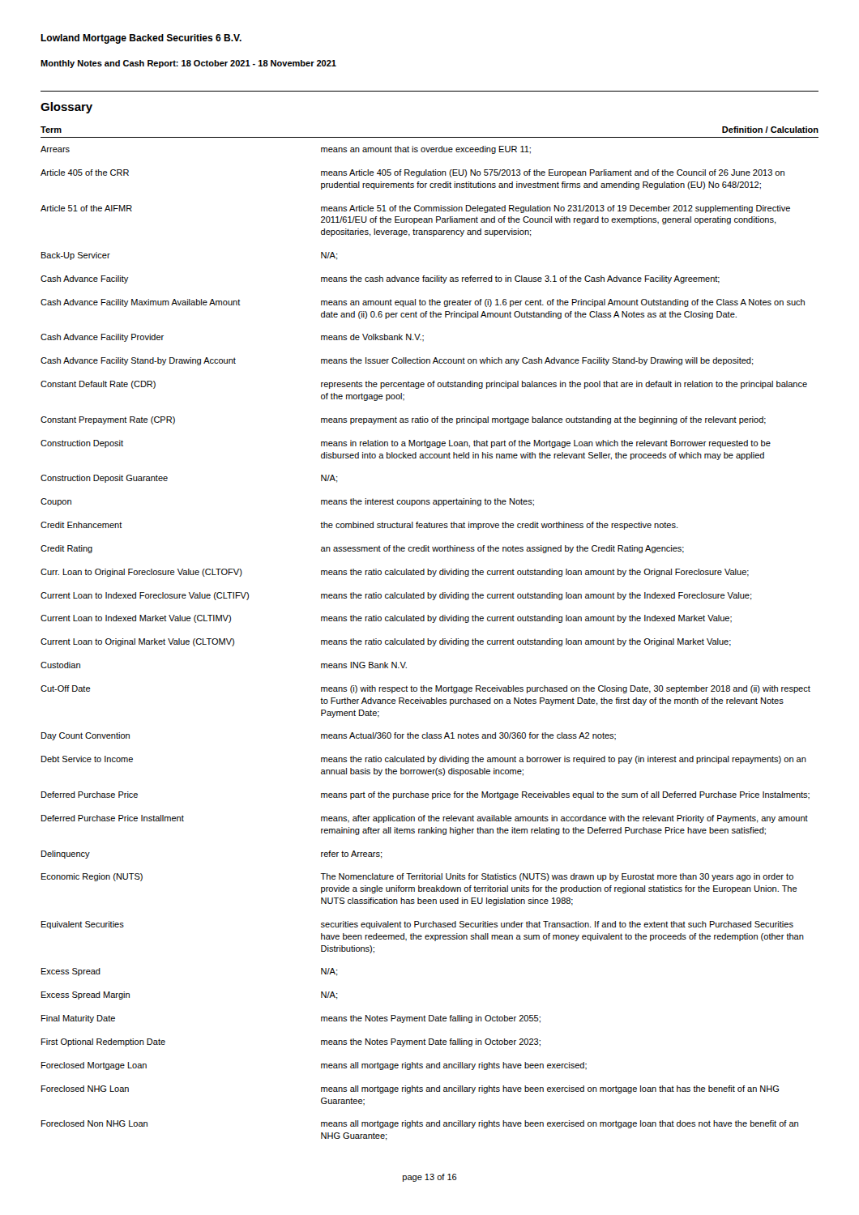Lowland Mortgage Backed Securities 6 B.V.
Monthly Notes and Cash Report: 18 October 2021 - 18 November 2021
Glossary
| Term | Definition / Calculation |
| --- | --- |
| Arrears | means an amount that is overdue exceeding EUR 11; |
| Article 405 of the CRR | means Article 405 of Regulation (EU) No 575/2013 of the European Parliament and of the Council of 26 June 2013 on prudential requirements for credit institutions and investment firms and amending Regulation (EU) No 648/2012; |
| Article 51 of the AIFMR | means Article 51 of the Commission Delegated Regulation No 231/2013 of 19 December 2012 supplementing Directive 2011/61/EU of the European Parliament and of the Council with regard to exemptions, general operating conditions, depositaries, leverage, transparency and supervision; |
| Back-Up Servicer | N/A; |
| Cash Advance Facility | means the cash advance facility as referred to in Clause 3.1 of the Cash Advance Facility Agreement; |
| Cash Advance Facility Maximum Available Amount | means an amount equal to the greater of (i) 1.6 per cent. of the Principal Amount Outstanding of the Class A Notes on such date and (ii) 0.6 per cent of the Principal Amount Outstanding of the Class A Notes as at the Closing Date. |
| Cash Advance Facility Provider | means de Volksbank N.V.; |
| Cash Advance Facility Stand-by Drawing Account | means the Issuer Collection Account on which any Cash Advance Facility Stand-by Drawing will be deposited; |
| Constant Default Rate (CDR) | represents the percentage of outstanding principal balances in the pool that are in default in relation to the principal balance of the mortgage pool; |
| Constant Prepayment Rate (CPR) | means prepayment as ratio of the principal mortgage balance outstanding at the beginning of the relevant period; |
| Construction Deposit | means in relation to a Mortgage Loan, that part of the Mortgage Loan which the relevant Borrower requested to be disbursed into a blocked account held in his name with the relevant Seller, the proceeds of which may be applied |
| Construction Deposit Guarantee | N/A; |
| Coupon | means the interest coupons appertaining to the Notes; |
| Credit Enhancement | the combined structural features that improve the credit worthiness of the respective notes. |
| Credit Rating | an assessment of the credit worthiness of the notes assigned by the Credit Rating Agencies; |
| Curr. Loan to Original Foreclosure Value (CLTOFV) | means the ratio calculated by dividing the current outstanding loan amount by the Orignal Foreclosure Value; |
| Current Loan to Indexed Foreclosure Value (CLTIFV) | means the ratio calculated by dividing the current outstanding loan amount by the Indexed Foreclosure Value; |
| Current Loan to Indexed Market Value (CLTIMV) | means the ratio calculated by dividing the current outstanding loan amount by the Indexed Market Value; |
| Current Loan to Original Market Value (CLTOMV) | means the ratio calculated by dividing the current outstanding loan amount by the Original Market Value; |
| Custodian | means ING Bank N.V. |
| Cut-Off Date | means (i) with respect to the Mortgage Receivables purchased on the Closing Date, 30 september 2018 and (ii) with respect to Further Advance Receivables purchased on a Notes Payment Date, the first day of the month of the relevant Notes Payment Date; |
| Day Count Convention | means Actual/360 for the class A1 notes and 30/360 for the class A2 notes; |
| Debt Service to Income | means the ratio calculated by dividing the amount a borrower is required to pay (in interest and principal repayments) on an annual basis by the borrower(s) disposable income; |
| Deferred Purchase Price | means part of the purchase price for the Mortgage Receivables equal to the sum of all Deferred Purchase Price Instalments; |
| Deferred Purchase Price Installment | means, after application of the relevant available amounts in accordance with the relevant Priority of Payments, any amount remaining after all items ranking higher than the item relating to the Deferred Purchase Price have been satisfied; |
| Delinquency | refer to Arrears; |
| Economic Region (NUTS) | The Nomenclature of Territorial Units for Statistics (NUTS) was drawn up by Eurostat more than 30 years ago in order to provide a single uniform breakdown of territorial units for the production of regional statistics for the European Union. The NUTS classification has been used in EU legislation since 1988; |
| Equivalent Securities | securities equivalent to Purchased Securities under that Transaction. If and to the extent that such Purchased Securities have been redeemed, the expression shall mean a sum of money equivalent to the proceeds of the redemption (other than Distributions); |
| Excess Spread | N/A; |
| Excess Spread Margin | N/A; |
| Final Maturity Date | means the Notes Payment Date falling in October 2055; |
| First Optional Redemption Date | means the Notes Payment Date falling in October 2023; |
| Foreclosed Mortgage Loan | means all mortgage rights and ancillary rights have been exercised; |
| Foreclosed NHG Loan | means all mortgage rights and ancillary rights have been exercised on mortgage loan that has the benefit of an NHG Guarantee; |
| Foreclosed Non NHG Loan | means all mortgage rights and ancillary rights have been exercised on mortgage loan that does not have the benefit of an NHG Guarantee; |
page 13 of 16